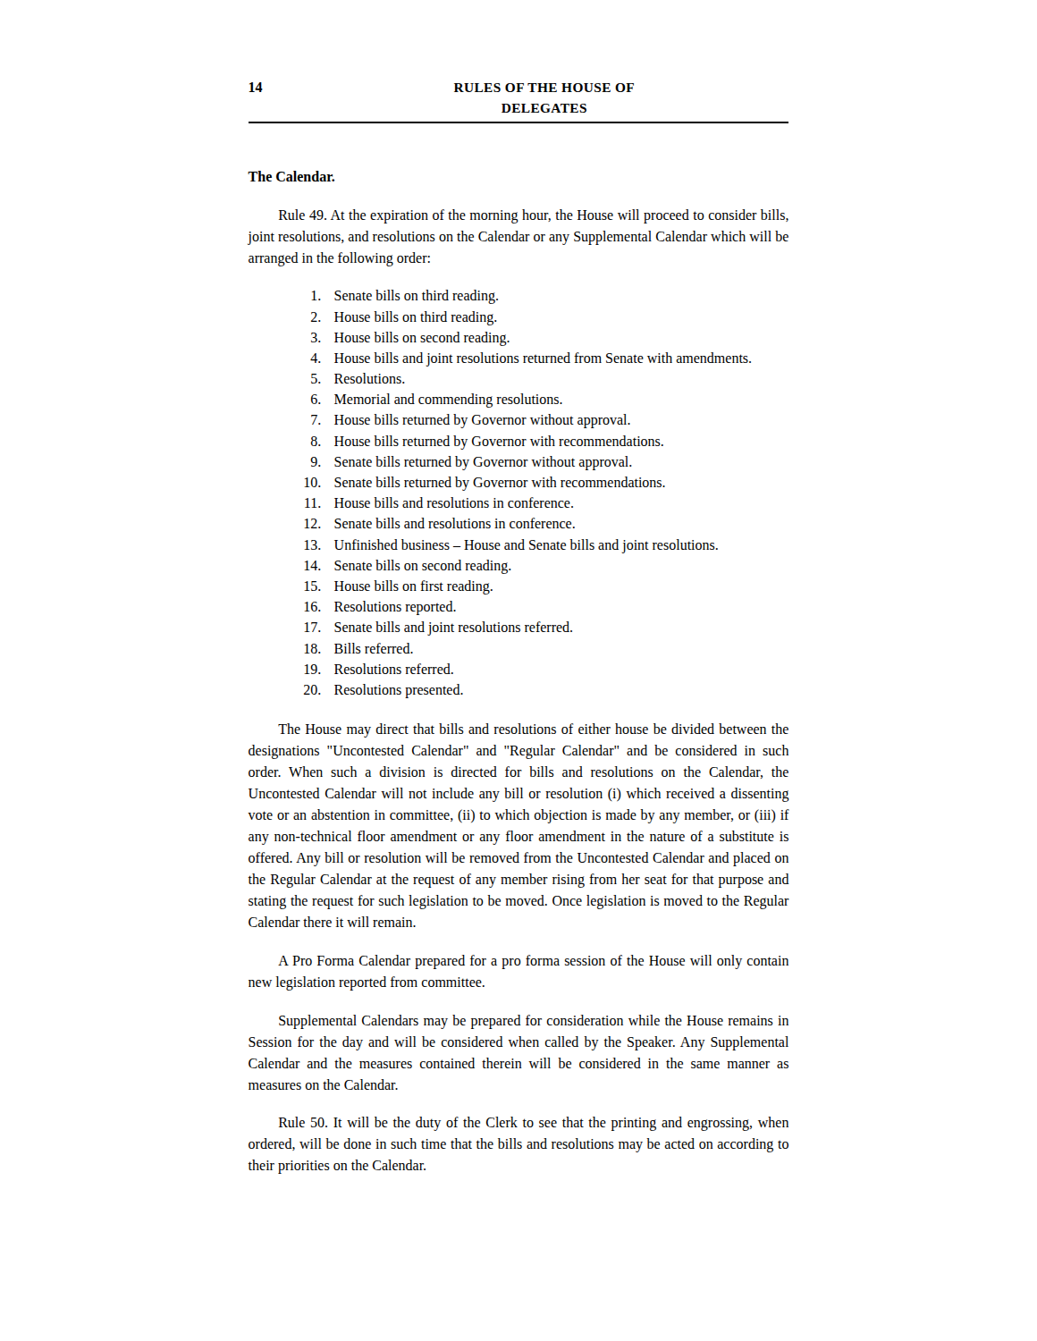14
RULES OF THE HOUSE OF DELEGATES
The Calendar.
Rule 49. At the expiration of the morning hour, the House will proceed to consider bills, joint resolutions, and resolutions on the Calendar or any Supplemental Calendar which will be arranged in the following order:
Senate bills on third reading.
House bills on third reading.
House bills on second reading.
House bills and joint resolutions returned from Senate with amendments.
Resolutions.
Memorial and commending resolutions.
House bills returned by Governor without approval.
House bills returned by Governor with recommendations.
Senate bills returned by Governor without approval.
Senate bills returned by Governor with recommendations.
House bills and resolutions in conference.
Senate bills and resolutions in conference.
Unfinished business – House and Senate bills and joint resolutions.
Senate bills on second reading.
House bills on first reading.
Resolutions reported.
Senate bills and joint resolutions referred.
Bills referred.
Resolutions referred.
Resolutions presented.
The House may direct that bills and resolutions of either house be divided between the designations "Uncontested Calendar" and "Regular Calendar" and be considered in such order. When such a division is directed for bills and resolutions on the Calendar, the Uncontested Calendar will not include any bill or resolution (i) which received a dissenting vote or an abstention in committee, (ii) to which objection is made by any member, or (iii) if any non-technical floor amendment or any floor amendment in the nature of a substitute is offered. Any bill or resolution will be removed from the Uncontested Calendar and placed on the Regular Calendar at the request of any member rising from her seat for that purpose and stating the request for such legislation to be moved. Once legislation is moved to the Regular Calendar there it will remain.
A Pro Forma Calendar prepared for a pro forma session of the House will only contain new legislation reported from committee.
Supplemental Calendars may be prepared for consideration while the House remains in Session for the day and will be considered when called by the Speaker. Any Supplemental Calendar and the measures contained therein will be considered in the same manner as measures on the Calendar.
Rule 50. It will be the duty of the Clerk to see that the printing and engrossing, when ordered, will be done in such time that the bills and resolutions may be acted on according to their priorities on the Calendar.